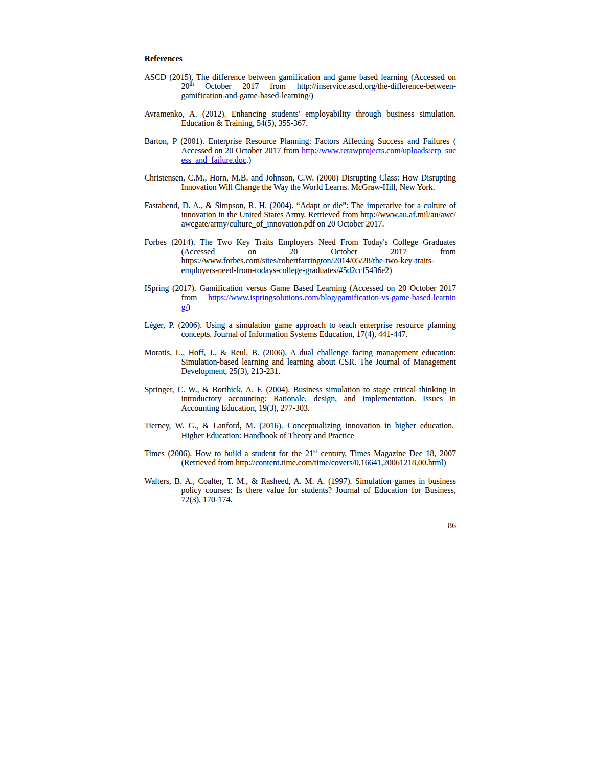References
ASCD (2015), The difference between gamification and game based learning (Accessed on 20th October 2017 from http://inservice.ascd.org/the-difference-between-gamification-and-game-based-learning/)
Avramenko, A. (2012). Enhancing students' employability through business simulation. Education & Training, 54(5), 355-367.
Barton, P (2001). Enterprise Resource Planning: Factors Affecting Success and Failures ( Accessed on 20 October 2017 from http://www.retawprojects.com/uploads/erp_sucess_and_failure.doc.)
Christensen, C.M., Horn, M.B. and Johnson, C.W. (2008) Disrupting Class: How Disrupting Innovation Will Change the Way the World Learns. McGraw-Hill, New York.
Fastabend, D. A., & Simpson, R. H. (2004). “Adapt or die”: The imperative for a culture of innovation in the United States Army. Retrieved from http://www.au.af.mil/au/awc/ awcgate/army/culture_of_innovation.pdf on 20 October 2017.
Forbes (2014). The Two Key Traits Employers Need From Today's College Graduates (Accessed on 20 October 2017 from https://www.forbes.com/sites/robertfarrington/2014/05/28/the-two-key-traits-employers-need-from-todays-college-graduates/#5d2ccf5436e2)
ISpring (2017). Gamification versus Game Based Learning (Accessed on 20 October 2017 from https://www.ispringsolutions.com/blog/gamification-vs-game-based-learning/)
Léger, P. (2006). Using a simulation game approach to teach enterprise resource planning concepts. Journal of Information Systems Education, 17(4), 441-447.
Moratis, L., Hoff, J., & Reul, B. (2006). A dual challenge facing management education: Simulation-based learning and learning about CSR. The Journal of Management Development, 25(3), 213-231.
Springer, C. W., & Borthick, A. F. (2004). Business simulation to stage critical thinking in introductory accounting: Rationale, design, and implementation. Issues in Accounting Education, 19(3), 277-303.
Tierney, W. G., & Lanford, M. (2016). Conceptualizing innovation in higher education. Higher Education: Handbook of Theory and Practice
Times (2006). How to build a student for the 21st century, Times Magazine Dec 18, 2007 (Retrieved from http://content.time.com/time/covers/0,16641,20061218,00.html)
Walters, B. A., Coalter, T. M., & Rasheed, A. M. A. (1997). Simulation games in business policy courses: Is there value for students? Journal of Education for Business, 72(3), 170-174.
86